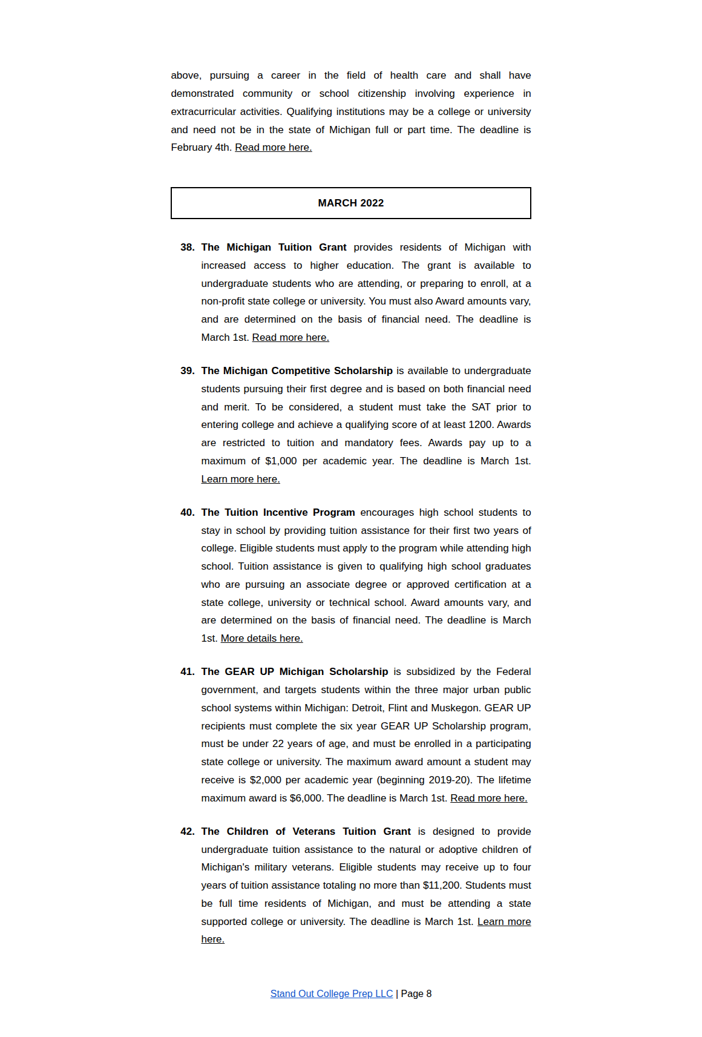above, pursuing a career in the field of health care and shall have demonstrated community or school citizenship involving experience in extracurricular activities. Qualifying institutions may be a college or university and need not be in the state of Michigan full or part time. The deadline is February 4th. Read more here.
MARCH 2022
The Michigan Tuition Grant provides residents of Michigan with increased access to higher education. The grant is available to undergraduate students who are attending, or preparing to enroll, at a non-profit state college or university. You must also Award amounts vary, and are determined on the basis of financial need. The deadline is March 1st. Read more here.
The Michigan Competitive Scholarship is available to undergraduate students pursuing their first degree and is based on both financial need and merit. To be considered, a student must take the SAT prior to entering college and achieve a qualifying score of at least 1200. Awards are restricted to tuition and mandatory fees. Awards pay up to a maximum of $1,000 per academic year. The deadline is March 1st. Learn more here.
The Tuition Incentive Program encourages high school students to stay in school by providing tuition assistance for their first two years of college. Eligible students must apply to the program while attending high school. Tuition assistance is given to qualifying high school graduates who are pursuing an associate degree or approved certification at a state college, university or technical school. Award amounts vary, and are determined on the basis of financial need. The deadline is March 1st. More details here.
The GEAR UP Michigan Scholarship is subsidized by the Federal government, and targets students within the three major urban public school systems within Michigan: Detroit, Flint and Muskegon. GEAR UP recipients must complete the six year GEAR UP Scholarship program, must be under 22 years of age, and must be enrolled in a participating state college or university. The maximum award amount a student may receive is $2,000 per academic year (beginning 2019-20). The lifetime maximum award is $6,000. The deadline is March 1st. Read more here.
The Children of Veterans Tuition Grant is designed to provide undergraduate tuition assistance to the natural or adoptive children of Michigan's military veterans. Eligible students may receive up to four years of tuition assistance totaling no more than $11,200. Students must be full time residents of Michigan, and must be attending a state supported college or university. The deadline is March 1st. Learn more here.
Stand Out College Prep LLC | Page 8